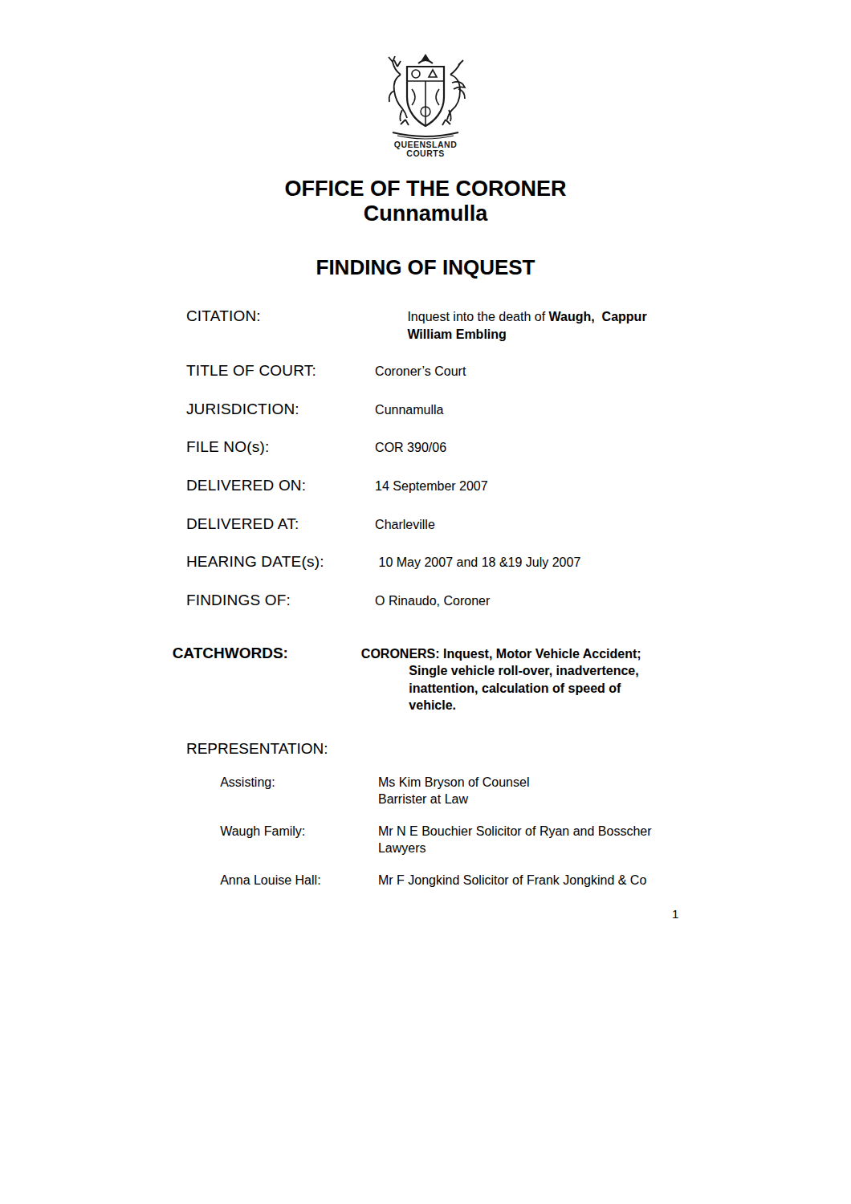QUEENSLAND COURTS
OFFICE OF THE CORONERCunnamulla
FINDING OF INQUEST
CITATION:
Inquest into the death of Waugh, Cappur William Embling
TITLE OF COURT:
Coroner’s Court
JURISDICTION:
Cunnamulla
FILE NO(s):
COR 390/06
DELIVERED ON:
14 September 2007
DELIVERED AT:
Charleville
HEARING DATE(s):
10 May 2007 and 18 &19 July 2007
FINDINGS OF:
O Rinaudo, Coroner
CATCHWORDS:
CORONERS: Inquest, Motor Vehicle Accident; Single vehicle roll-over, inadvertence, inattention, calculation of speed of vehicle.
REPRESENTATION:
Assisting:
Ms Kim Bryson of Counsel Barrister at Law
Waugh Family:
Mr N E Bouchier Solicitor of Ryan and Bosscher Lawyers
Anna Louise Hall:
Mr F Jongkind Solicitor of Frank Jongkind & Co
1